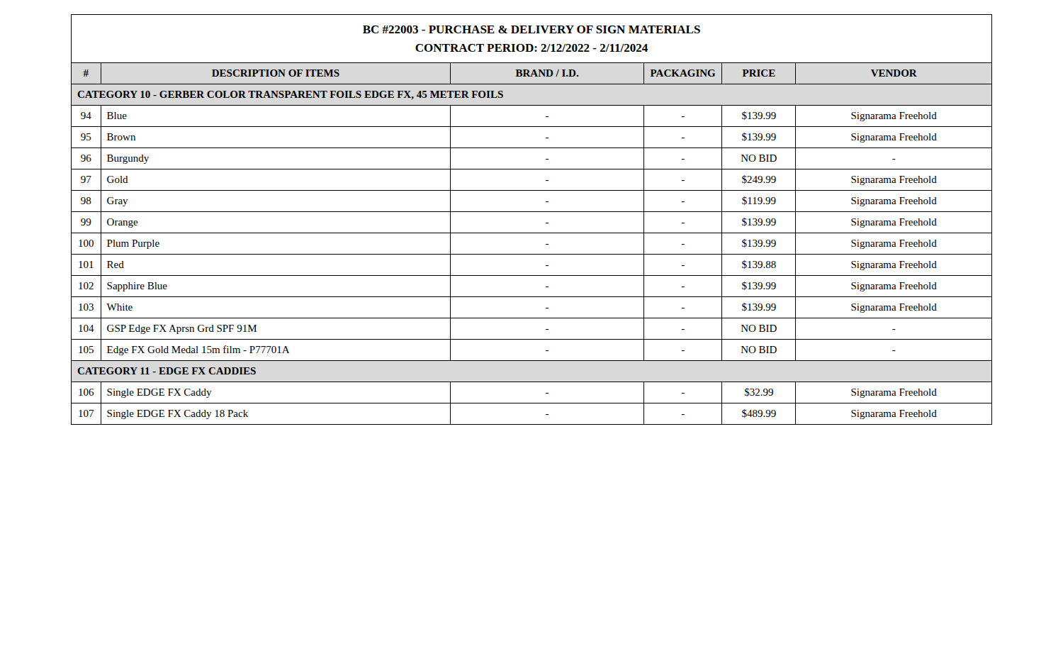| BC #22003 - PURCHASE & DELIVERY OF SIGN MATERIALS CONTRACT PERIOD: 2/12/2022 - 2/11/2024 |
| --- |
| # | DESCRIPTION OF ITEMS | BRAND / I.D. | PACKAGING | PRICE | VENDOR |
| CATEGORY 10 - GERBER COLOR TRANSPARENT FOILS EDGE FX, 45 METER FOILS |
| 94 | Blue | - | - | $139.99 | Signarama Freehold |
| 95 | Brown | - | - | $139.99 | Signarama Freehold |
| 96 | Burgundy | - | - | NO BID | - |
| 97 | Gold | - | - | $249.99 | Signarama Freehold |
| 98 | Gray | - | - | $119.99 | Signarama Freehold |
| 99 | Orange | - | - | $139.99 | Signarama Freehold |
| 100 | Plum Purple | - | - | $139.99 | Signarama Freehold |
| 101 | Red | - | - | $139.88 | Signarama Freehold |
| 102 | Sapphire Blue | - | - | $139.99 | Signarama Freehold |
| 103 | White | - | - | $139.99 | Signarama Freehold |
| 104 | GSP Edge FX Aprsn Grd SPF 91M | - | - | NO BID | - |
| 105 | Edge FX Gold Medal 15m film - P77701A | - | - | NO BID | - |
| CATEGORY 11 - EDGE FX CADDIES |
| 106 | Single EDGE FX Caddy | - | - | $32.99 | Signarama Freehold |
| 107 | Single EDGE FX Caddy 18 Pack | - | - | $489.99 | Signarama Freehold |